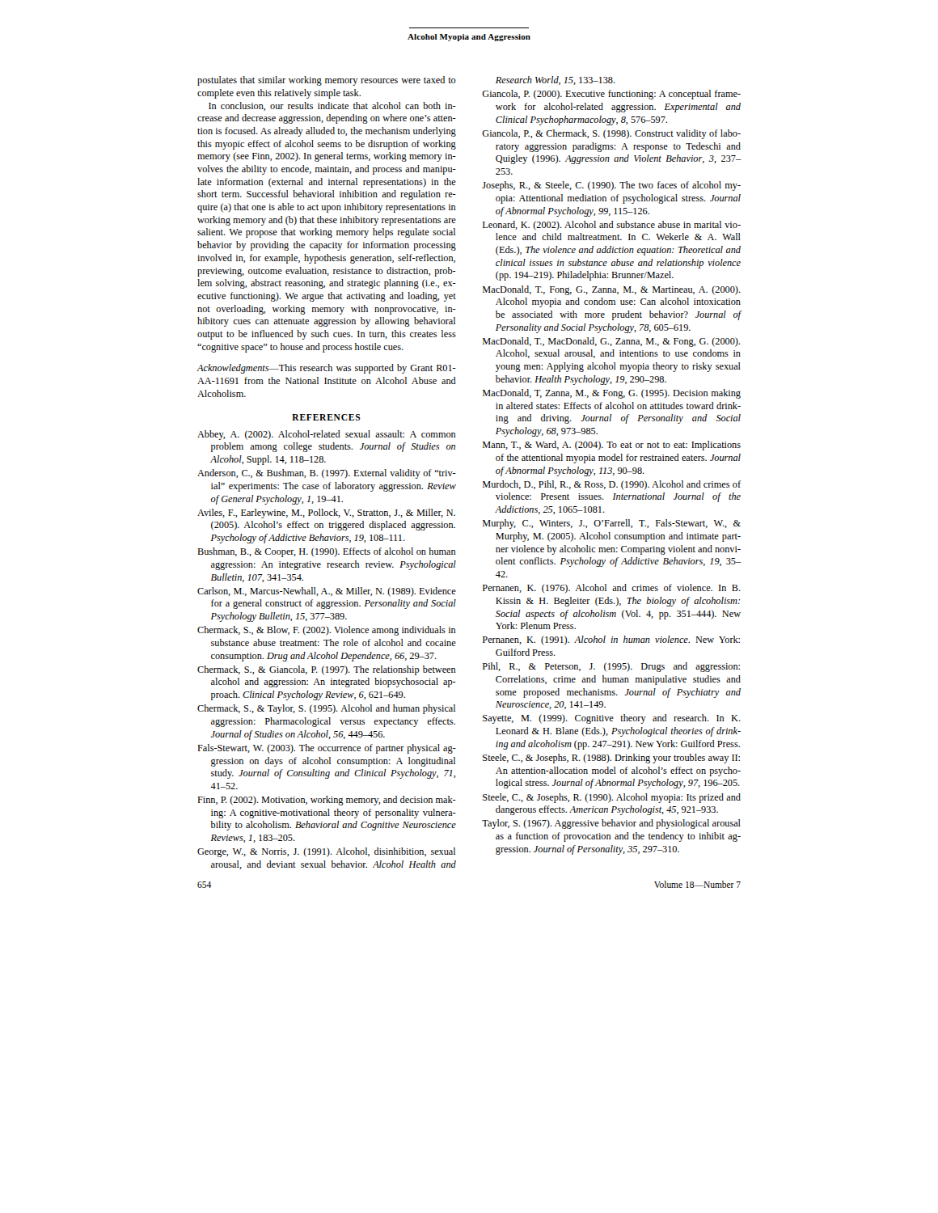Alcohol Myopia and Aggression
postulates that similar working memory resources were taxed to complete even this relatively simple task.
In conclusion, our results indicate that alcohol can both increase and decrease aggression, depending on where one’s attention is focused. As already alluded to, the mechanism underlying this myopic effect of alcohol seems to be disruption of working memory (see Finn, 2002). In general terms, working memory involves the ability to encode, maintain, and process and manipulate information (external and internal representations) in the short term. Successful behavioral inhibition and regulation require (a) that one is able to act upon inhibitory representations in working memory and (b) that these inhibitory representations are salient. We propose that working memory helps regulate social behavior by providing the capacity for information processing involved in, for example, hypothesis generation, self-reflection, previewing, outcome evaluation, resistance to distraction, problem solving, abstract reasoning, and strategic planning (i.e., executive functioning). We argue that activating and loading, yet not overloading, working memory with nonprovocative, inhibitory cues can attenuate aggression by allowing behavioral output to be influenced by such cues. In turn, this creates less “cognitive space” to house and process hostile cues.
Acknowledgments—This research was supported by Grant R01-AA-11691 from the National Institute on Alcohol Abuse and Alcoholism.
REFERENCES
Abbey, A. (2002). Alcohol-related sexual assault: A common problem among college students. Journal of Studies on Alcohol, Suppl. 14, 118–128.
Anderson, C., & Bushman, B. (1997). External validity of “trivial” experiments: The case of laboratory aggression. Review of General Psychology, 1, 19–41.
Aviles, F., Earleywine, M., Pollock, V., Stratton, J., & Miller, N. (2005). Alcohol’s effect on triggered displaced aggression. Psychology of Addictive Behaviors, 19, 108–111.
Bushman, B., & Cooper, H. (1990). Effects of alcohol on human aggression: An integrative research review. Psychological Bulletin, 107, 341–354.
Carlson, M., Marcus-Newhall, A., & Miller, N. (1989). Evidence for a general construct of aggression. Personality and Social Psychology Bulletin, 15, 377–389.
Chermack, S., & Blow, F. (2002). Violence among individuals in substance abuse treatment: The role of alcohol and cocaine consumption. Drug and Alcohol Dependence, 66, 29–37.
Chermack, S., & Giancola, P. (1997). The relationship between alcohol and aggression: An integrated biopsychosocial approach. Clinical Psychology Review, 6, 621–649.
Chermack, S., & Taylor, S. (1995). Alcohol and human physical aggression: Pharmacological versus expectancy effects. Journal of Studies on Alcohol, 56, 449–456.
Fals-Stewart, W. (2003). The occurrence of partner physical aggression on days of alcohol consumption: A longitudinal study. Journal of Consulting and Clinical Psychology, 71, 41–52.
Finn, P. (2002). Motivation, working memory, and decision making: A cognitive-motivational theory of personality vulnerability to alcoholism. Behavioral and Cognitive Neuroscience Reviews, 1, 183–205.
George, W., & Norris, J. (1991). Alcohol, disinhibition, sexual arousal, and deviant sexual behavior. Alcohol Health and Research World, 15, 133–138.
Giancola, P. (2000). Executive functioning: A conceptual framework for alcohol-related aggression. Experimental and Clinical Psychopharmacology, 8, 576–597.
Giancola, P., & Chermack, S. (1998). Construct validity of laboratory aggression paradigms: A response to Tedeschi and Quigley (1996). Aggression and Violent Behavior, 3, 237–253.
Josephs, R., & Steele, C. (1990). The two faces of alcohol myopia: Attentional mediation of psychological stress. Journal of Abnormal Psychology, 99, 115–126.
Leonard, K. (2002). Alcohol and substance abuse in marital violence and child maltreatment. In C. Wekerle & A. Wall (Eds.), The violence and addiction equation: Theoretical and clinical issues in substance abuse and relationship violence (pp. 194–219). Philadelphia: Brunner/Mazel.
MacDonald, T., Fong, G., Zanna, M., & Martineau, A. (2000). Alcohol myopia and condom use: Can alcohol intoxication be associated with more prudent behavior? Journal of Personality and Social Psychology, 78, 605–619.
MacDonald, T., MacDonald, G., Zanna, M., & Fong, G. (2000). Alcohol, sexual arousal, and intentions to use condoms in young men: Applying alcohol myopia theory to risky sexual behavior. Health Psychology, 19, 290–298.
MacDonald, T, Zanna, M., & Fong, G. (1995). Decision making in altered states: Effects of alcohol on attitudes toward drinking and driving. Journal of Personality and Social Psychology, 68, 973–985.
Mann, T., & Ward, A. (2004). To eat or not to eat: Implications of the attentional myopia model for restrained eaters. Journal of Abnormal Psychology, 113, 90–98.
Murdoch, D., Pihl, R., & Ross, D. (1990). Alcohol and crimes of violence: Present issues. International Journal of the Addictions, 25, 1065–1081.
Murphy, C., Winters, J., O’Farrell, T., Fals-Stewart, W., & Murphy, M. (2005). Alcohol consumption and intimate partner violence by alcoholic men: Comparing violent and nonviolent conflicts. Psychology of Addictive Behaviors, 19, 35–42.
Pernanen, K. (1976). Alcohol and crimes of violence. In B. Kissin & H. Begleiter (Eds.), The biology of alcoholism: Social aspects of alcoholism (Vol. 4, pp. 351–444). New York: Plenum Press.
Pernanen, K. (1991). Alcohol in human violence. New York: Guilford Press.
Pihl, R., & Peterson, J. (1995). Drugs and aggression: Correlations, crime and human manipulative studies and some proposed mechanisms. Journal of Psychiatry and Neuroscience, 20, 141–149.
Sayette, M. (1999). Cognitive theory and research. In K. Leonard & H. Blane (Eds.), Psychological theories of drinking and alcoholism (pp. 247–291). New York: Guilford Press.
Steele, C., & Josephs, R. (1988). Drinking your troubles away II: An attention-allocation model of alcohol’s effect on psychological stress. Journal of Abnormal Psychology, 97, 196–205.
Steele, C., & Josephs, R. (1990). Alcohol myopia: Its prized and dangerous effects. American Psychologist, 45, 921–933.
Taylor, S. (1967). Aggressive behavior and physiological arousal as a function of provocation and the tendency to inhibit aggression. Journal of Personality, 35, 297–310.
654 Volume 18—Number 7